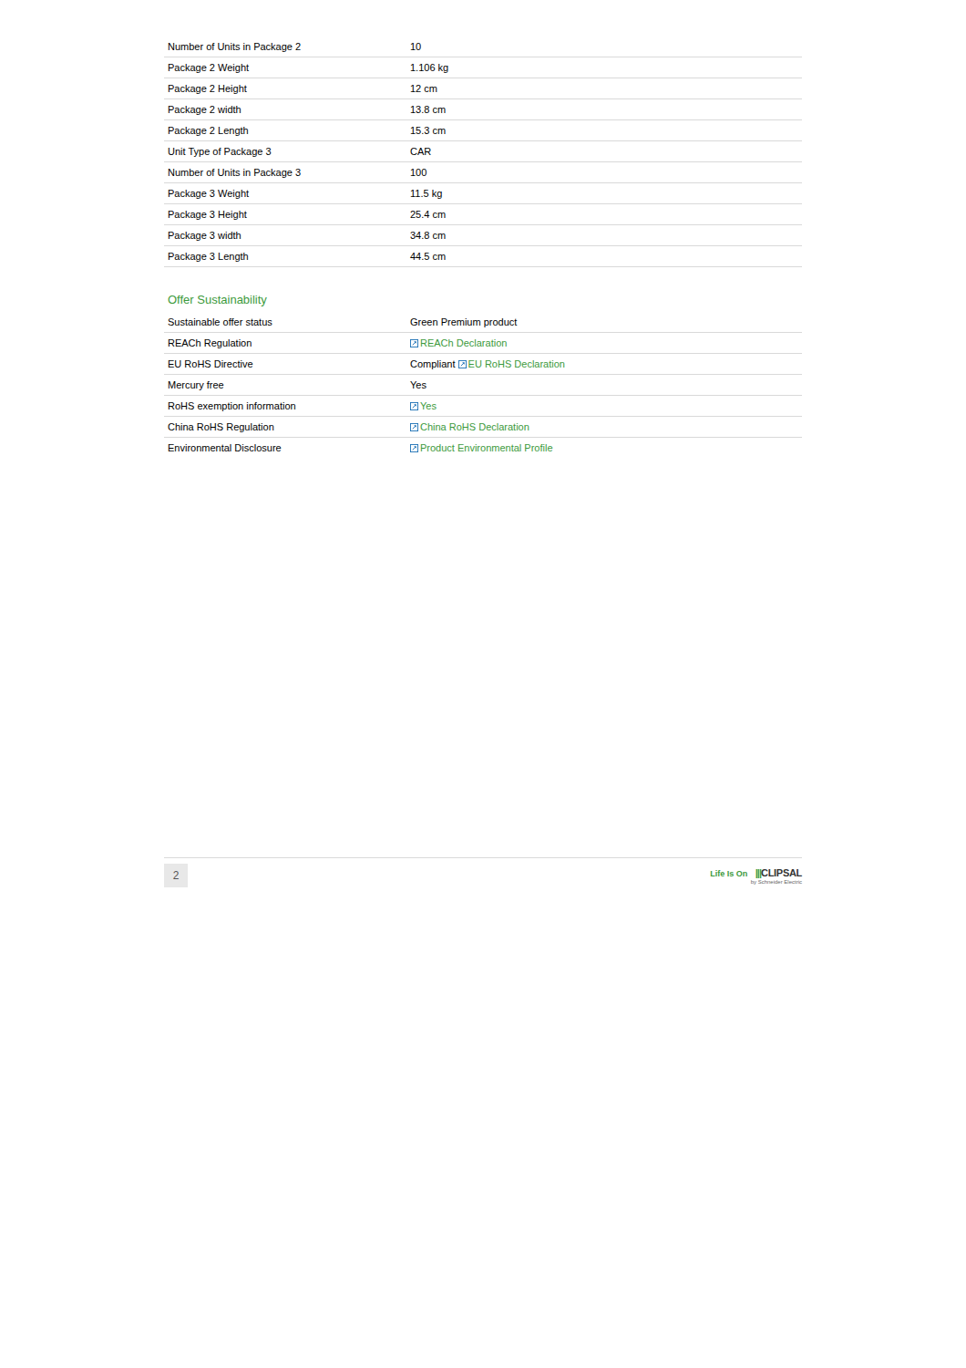| Number of Units in Package 2 | 10 |
| Package 2 Weight | 1.106 kg |
| Package 2 Height | 12 cm |
| Package 2 width | 13.8 cm |
| Package 2 Length | 15.3 cm |
| Unit Type of Package 3 | CAR |
| Number of Units in Package 3 | 100 |
| Package 3 Weight | 11.5 kg |
| Package 3 Height | 25.4 cm |
| Package 3 width | 34.8 cm |
| Package 3 Length | 44.5 cm |
Offer Sustainability
| Sustainable offer status | Green Premium product |
| REACh Regulation | REACh Declaration |
| EU RoHS Directive | Compliant EU RoHS Declaration |
| Mercury free | Yes |
| RoHS exemption information | Yes |
| China RoHS Regulation | China RoHS Declaration |
| Environmental Disclosure | Product Environmental Profile |
2
Life Is On |||CLIPSAL by Schneider Electric